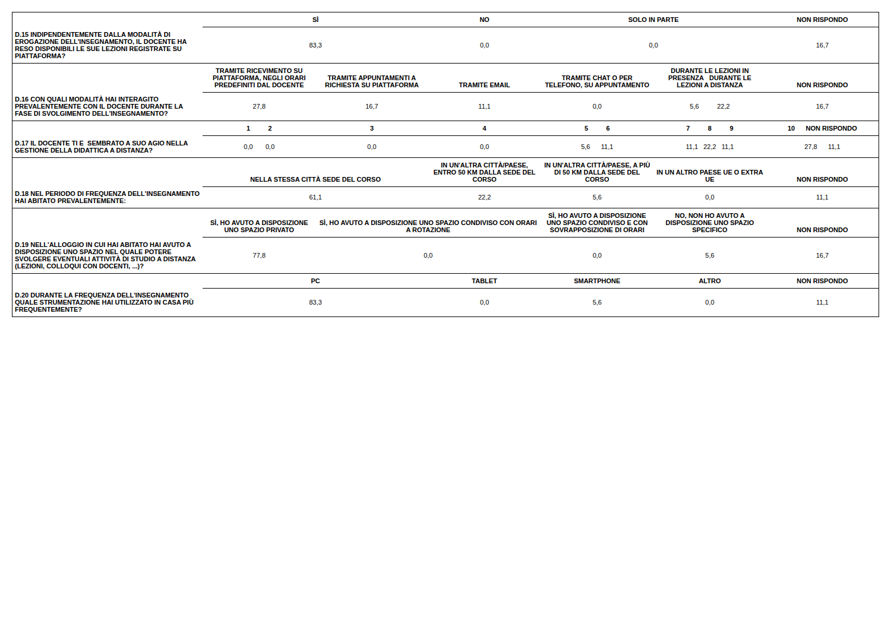| | SÌ | NO | SOLO IN PARTE | NON RISPONDO |
| D.15 INDIPENDENTEMENTE DALLA MODALITÀ DI EROGAZIONE DELL'INSEGNAMENTO, IL DOCENTE HA RESO DISPONIBILI LE SUE LEZIONI REGISTRATE SU PIATTAFORMA? | 83,3 | 0,0 | 0,0 | 16,7 |
| | TRAMITE RICEVIMENTO SU PIATTAFORMA, NEGLI ORARI PREDEFINITI DAL DOCENTE | TRAMITE APPUNTAMENTI A RICHIESTA SU PIATTAFORMA | TRAMITE EMAIL | TRAMITE CHAT O PER TELEFONO, SU APPUNTAMENTO | DURANTE LE LEZIONI IN PRESENZA DURANTE LE LEZIONI A DISTANZA | NON RISPONDO |
| D.16 CON QUALI MODALITÀ HAI INTERAGITO PREVALENTEMENTE CON IL DOCENTE DURANTE LA FASE DI SVOLGIMENTO DELL'INSEGNAMENTO? | 27,8 | 16,7 | 11,1 | 0,0 | 5,6 22,2 | 16,7 |
| | 1 2 | 3 | 4 | 5 6 | 7 8 9 | 10 NON RISPONDO |
| D.17 IL DOCENTE TI E SEMBRATO A SUO AGIO NELLA GESTIONE DELLA DIDATTICA A DISTANZA? | 0,0 0,0 | 0,0 | 0,0 | 5,6 11,1 | 11,1 22,2 11,1 | 27,8 11,1 |
| | NELLA STESSA CITTÀ SEDE DEL CORSO | IN UN'ALTRA CITTÀ/PAESE, ENTRO 50 KM DALLA SEDE DEL CORSO | IN UN'ALTRA CITTÀ/PAESE, A PIÙ DI 50 KM DALLA SEDE DEL CORSO | IN UN ALTRO PAESE UE O EXTRA UE | NON RISPONDO |
| D.18 NEL PERIODO DI FREQUENZA DELL'INSEGNAMENTO HAI ABITATO PREVALENTEMENTE: | 61,1 | 22,2 | 5,6 | 0,0 | 11,1 |
| | SÌ, HO AVUTO A DISPOSIZIONE UNO SPAZIO PRIVATO | SÌ, HO AVUTO A DISPOSIZIONE UNO SPAZIO CONDIVISO CON ORARI A ROTAZIONE | SÌ, HO AVUTO A DISPOSIZIONE UNO SPAZIO CONDIVISO E CON SOVRAPPOSIZIONE DI ORARI | NO, NON HO AVUTO A DISPOSIZIONE UNO SPAZIO SPECIFICO | NON RISPONDO |
| D.19 NELL'ALLOGGIO IN CUI HAI ABITATO HAI AVUTO A DISPOSIZIONE UNO SPAZIO NEL QUALE POTERE SVOLGERE EVENTUALI ATTIVITÀ DI STUDIO A DISTANZA (LEZIONI, COLLOQUI CON DOCENTI, ...)? | 77,8 | 0,0 | 0,0 | 5,6 | 16,7 |
| | PC | TABLET | SMARTPHONE | ALTRO | NON RISPONDO |
| D.20 DURANTE LA FREQUENZA DELL'INSEGNAMENTO QUALE STRUMENTAZIONE HAI UTILIZZATO IN CASA PIÙ FREQUENTEMENTE? | 83,3 | 0,0 | 5,6 | 0,0 | 11,1 |